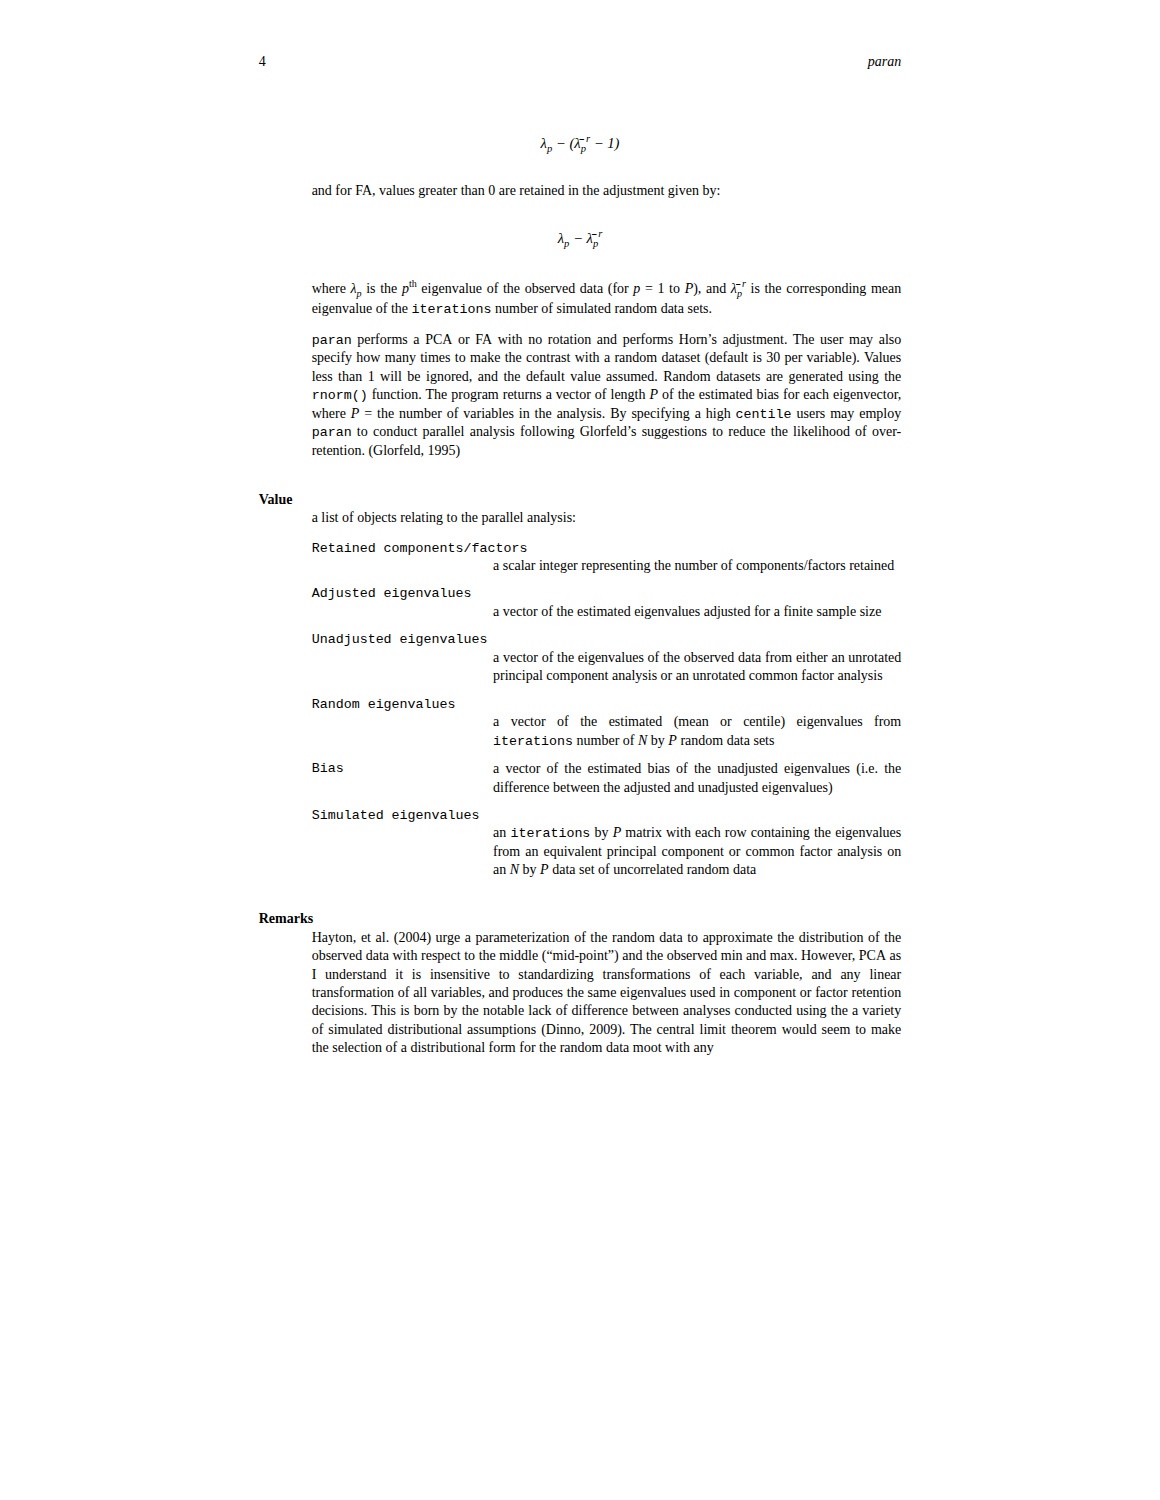4 paran
λp − (λ̄pr − 1)
and for FA, values greater than 0 are retained in the adjustment given by:
λp − λ̄pr
where λp is the pth eigenvalue of the observed data (for p = 1 to P), and λ̄pr is the corresponding mean eigenvalue of the iterations number of simulated random data sets.
paran performs a PCA or FA with no rotation and performs Horn’s adjustment. The user may also specify how many times to make the contrast with a random dataset (default is 30 per variable). Values less than 1 will be ignored, and the default value assumed. Random datasets are generated using the rnorm() function. The program returns a vector of length P of the estimated bias for each eigenvector, where P = the number of variables in the analysis. By specifying a high centile users may employ paran to conduct parallel analysis following Glorfeld’s suggestions to reduce the likelihood of over-retention. (Glorfeld, 1995)
Value
a list of objects relating to the parallel analysis:
Retained components/factors
a scalar integer representing the number of components/factors retained
Adjusted eigenvalues
a vector of the estimated eigenvalues adjusted for a finite sample size
Unadjusted eigenvalues
a vector of the eigenvalues of the observed data from either an unrotated principal component analysis or an unrotated common factor analysis
Random eigenvalues
a vector of the estimated (mean or centile) eigenvalues from iterations number of N by P random data sets
Bias
a vector of the estimated bias of the unadjusted eigenvalues (i.e. the difference between the adjusted and unadjusted eigenvalues)
Simulated eigenvalues
an iterations by P matrix with each row containing the eigenvalues from an equivalent principal component or common factor analysis on an N by P data set of uncorrelated random data
Remarks
Hayton, et al. (2004) urge a parameterization of the random data to approximate the distribution of the observed data with respect to the middle (“mid-point”) and the observed min and max. However, PCA as I understand it is insensitive to standardizing transformations of each variable, and any linear transformation of all variables, and produces the same eigenvalues used in component or factor retention decisions. This is born by the notable lack of difference between analyses conducted using the a variety of simulated distributional assumptions (Dinno, 2009). The central limit theorem would seem to make the selection of a distributional form for the random data moot with any